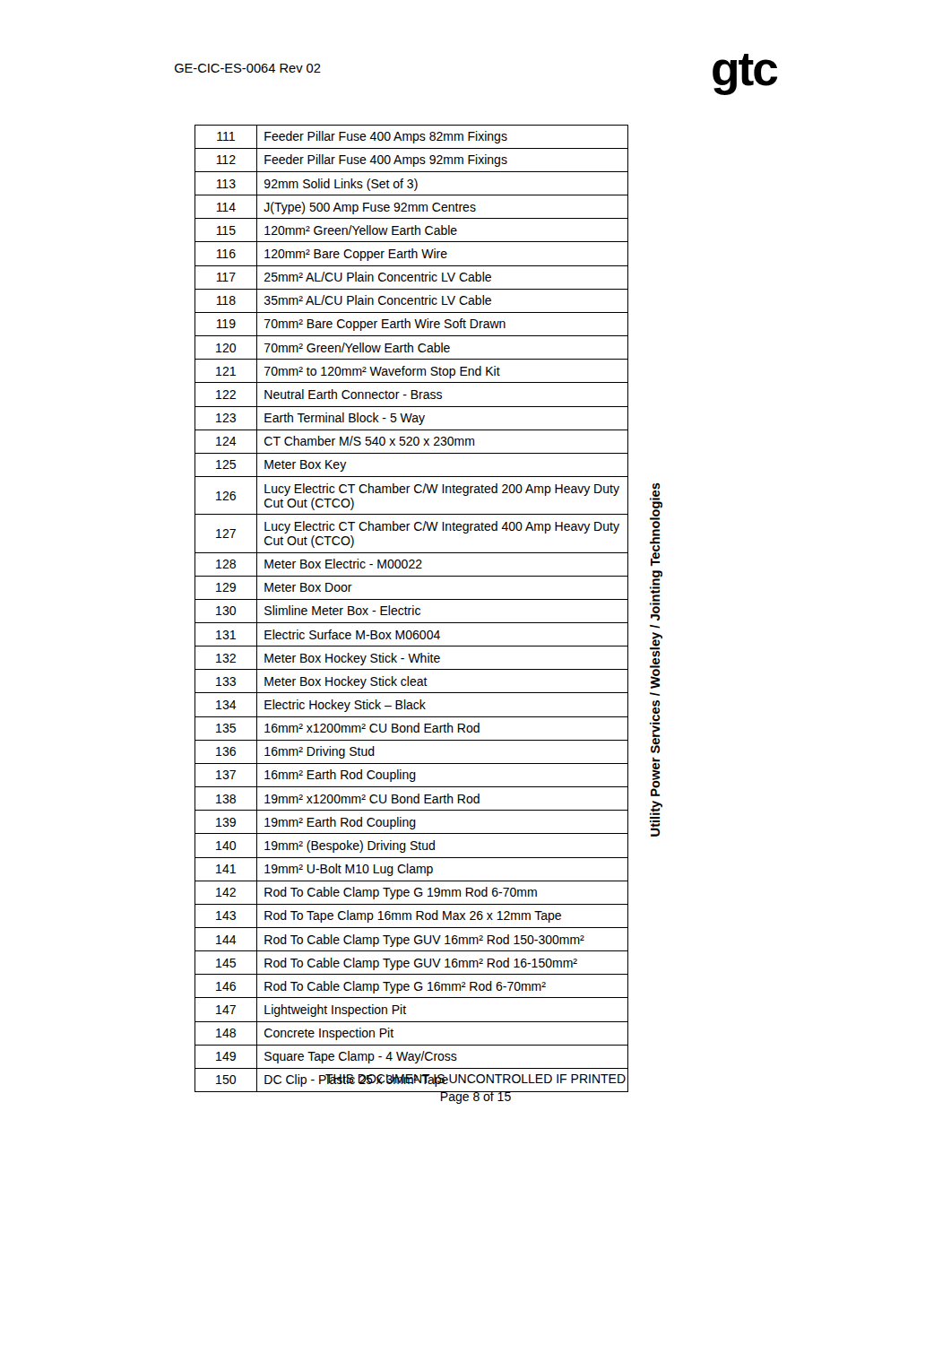GE-CIC-ES-0064 Rev 02
gtc
| 111 | Feeder Pillar Fuse 400 Amps 82mm Fixings |
| 112 | Feeder Pillar Fuse 400 Amps 92mm Fixings |
| 113 | 92mm Solid Links (Set of 3) |
| 114 | J(Type) 500 Amp Fuse 92mm Centres |
| 115 | 120mm² Green/Yellow Earth Cable |
| 116 | 120mm² Bare Copper Earth Wire |
| 117 | 25mm² AL/CU Plain Concentric LV Cable |
| 118 | 35mm² AL/CU Plain Concentric LV Cable |
| 119 | 70mm² Bare Copper Earth Wire Soft Drawn |
| 120 | 70mm² Green/Yellow Earth Cable |
| 121 | 70mm² to 120mm² Waveform Stop End Kit |
| 122 | Neutral Earth Connector - Brass |
| 123 | Earth Terminal Block - 5 Way |
| 124 | CT Chamber M/S 540 x 520 x 230mm |
| 125 | Meter Box Key |
| 126 | Lucy Electric CT Chamber C/W Integrated 200 Amp Heavy Duty Cut Out (CTCO) |
| 127 | Lucy Electric CT Chamber C/W Integrated 400 Amp Heavy Duty Cut Out (CTCO) |
| 128 | Meter Box Electric - M00022 |
| 129 | Meter Box Door |
| 130 | Slimline Meter Box - Electric |
| 131 | Electric Surface M-Box M06004 |
| 132 | Meter Box Hockey Stick - White |
| 133 | Meter Box Hockey Stick cleat |
| 134 | Electric Hockey Stick – Black |
| 135 | 16mm² x1200mm² CU Bond Earth Rod |
| 136 | 16mm² Driving Stud |
| 137 | 16mm² Earth Rod Coupling |
| 138 | 19mm² x1200mm² CU Bond Earth Rod |
| 139 | 19mm² Earth Rod Coupling |
| 140 | 19mm² (Bespoke) Driving Stud |
| 141 | 19mm² U-Bolt M10 Lug Clamp |
| 142 | Rod To Cable Clamp Type G 19mm Rod 6-70mm |
| 143 | Rod To Tape Clamp 16mm Rod Max 26 x 12mm Tape |
| 144 | Rod To Cable Clamp Type GUV 16mm² Rod 150-300mm² |
| 145 | Rod To Cable Clamp Type GUV 16mm² Rod 16-150mm² |
| 146 | Rod To Cable Clamp Type G 16mm² Rod 6-70mm² |
| 147 | Lightweight Inspection Pit |
| 148 | Concrete Inspection Pit |
| 149 | Square Tape Clamp - 4 Way/Cross |
| 150 | DC Clip - Plastic 25 x 3mm² Tape |
Utility Power Services / Wolesley / Jointing Technologies
THIS DOCUMENT IS UNCONTROLLED IF PRINTED
Page 8 of 15